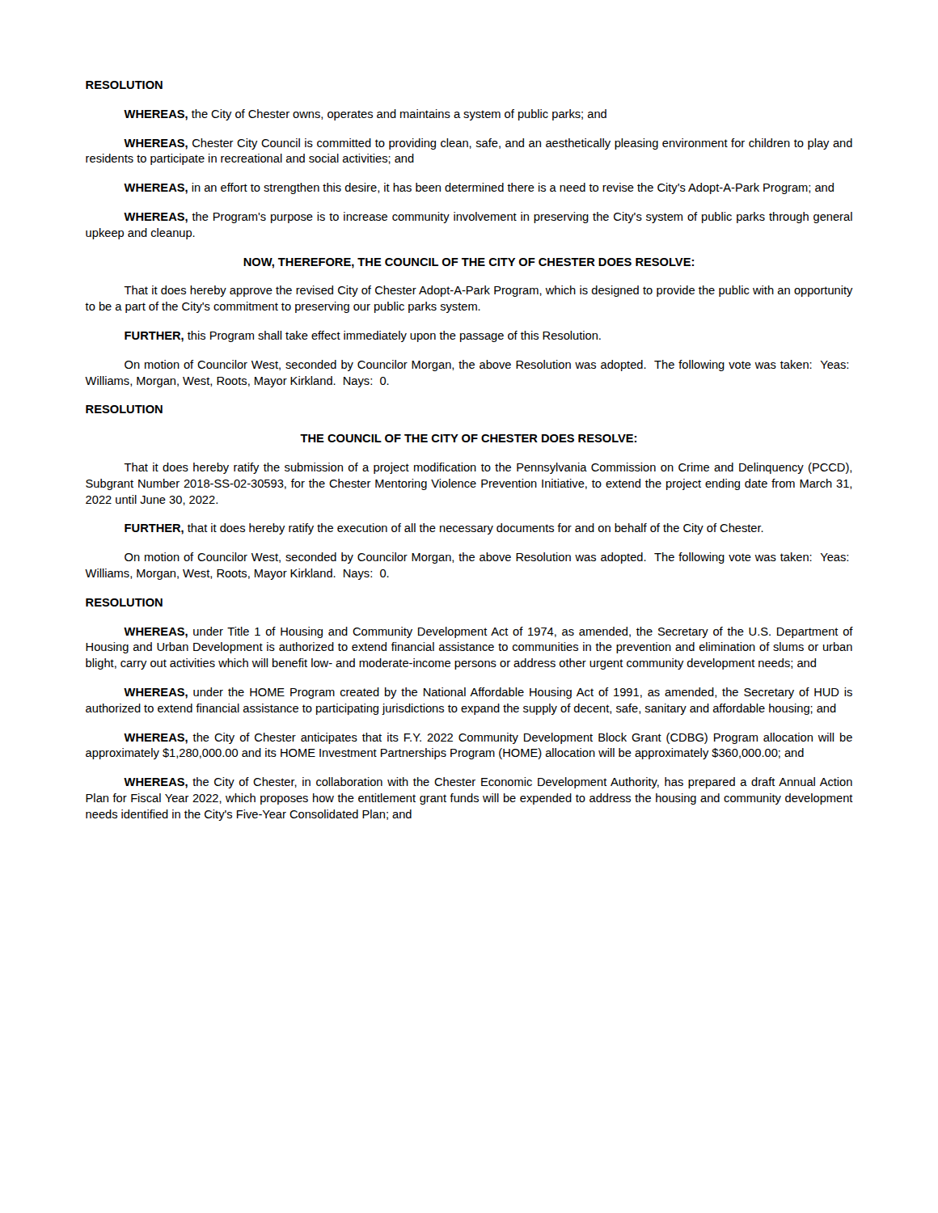RESOLUTION
WHEREAS, the City of Chester owns, operates and maintains a system of public parks; and
WHEREAS, Chester City Council is committed to providing clean, safe, and an aesthetically pleasing environment for children to play and residents to participate in recreational and social activities; and
WHEREAS, in an effort to strengthen this desire, it has been determined there is a need to revise the City's Adopt-A-Park Program; and
WHEREAS, the Program's purpose is to increase community involvement in preserving the City's system of public parks through general upkeep and cleanup.
NOW, THEREFORE, THE COUNCIL OF THE CITY OF CHESTER DOES RESOLVE:
That it does hereby approve the revised City of Chester Adopt-A-Park Program, which is designed to provide the public with an opportunity to be a part of the City's commitment to preserving our public parks system.
FURTHER, this Program shall take effect immediately upon the passage of this Resolution.
On motion of Councilor West, seconded by Councilor Morgan, the above Resolution was adopted. The following vote was taken: Yeas: Williams, Morgan, West, Roots, Mayor Kirkland. Nays: 0.
RESOLUTION
THE COUNCIL OF THE CITY OF CHESTER DOES RESOLVE:
That it does hereby ratify the submission of a project modification to the Pennsylvania Commission on Crime and Delinquency (PCCD), Subgrant Number 2018-SS-02-30593, for the Chester Mentoring Violence Prevention Initiative, to extend the project ending date from March 31, 2022 until June 30, 2022.
FURTHER, that it does hereby ratify the execution of all the necessary documents for and on behalf of the City of Chester.
On motion of Councilor West, seconded by Councilor Morgan, the above Resolution was adopted. The following vote was taken: Yeas: Williams, Morgan, West, Roots, Mayor Kirkland. Nays: 0.
RESOLUTION
WHEREAS, under Title 1 of Housing and Community Development Act of 1974, as amended, the Secretary of the U.S. Department of Housing and Urban Development is authorized to extend financial assistance to communities in the prevention and elimination of slums or urban blight, carry out activities which will benefit low- and moderate-income persons or address other urgent community development needs; and
WHEREAS, under the HOME Program created by the National Affordable Housing Act of 1991, as amended, the Secretary of HUD is authorized to extend financial assistance to participating jurisdictions to expand the supply of decent, safe, sanitary and affordable housing; and
WHEREAS, the City of Chester anticipates that its F.Y. 2022 Community Development Block Grant (CDBG) Program allocation will be approximately $1,280,000.00 and its HOME Investment Partnerships Program (HOME) allocation will be approximately $360,000.00; and
WHEREAS, the City of Chester, in collaboration with the Chester Economic Development Authority, has prepared a draft Annual Action Plan for Fiscal Year 2022, which proposes how the entitlement grant funds will be expended to address the housing and community development needs identified in the City's Five-Year Consolidated Plan; and